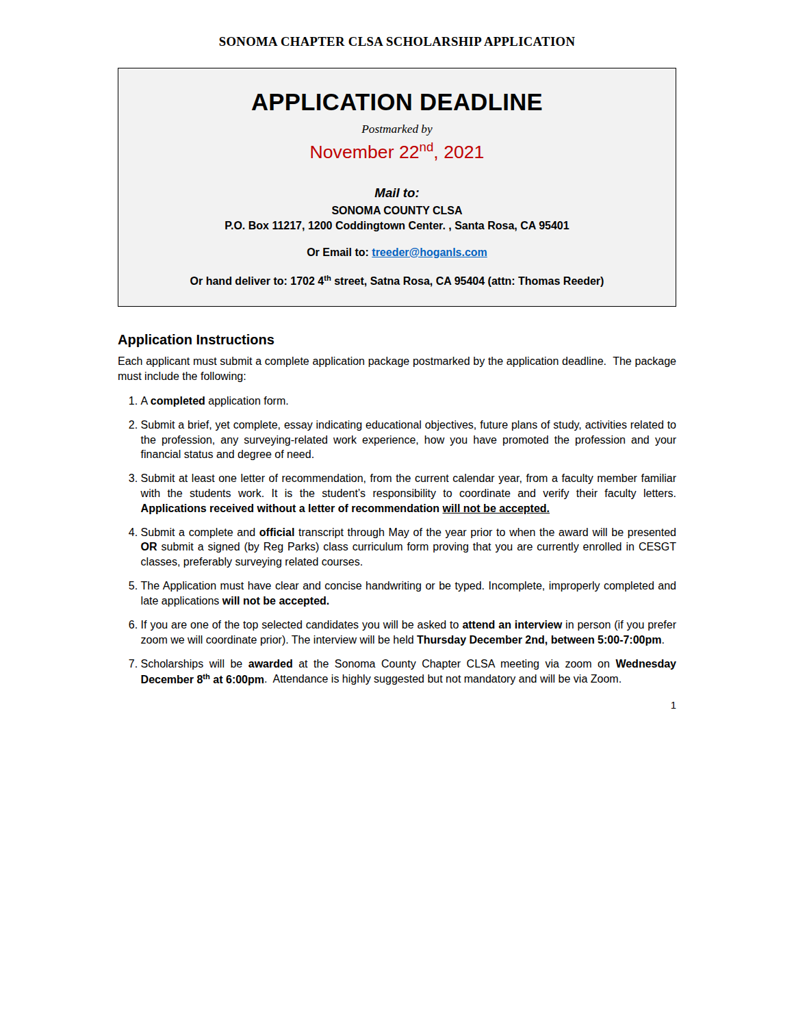SONOMA CHAPTER CLSA SCHOLARSHIP APPLICATION
APPLICATION DEADLINE
Postmarked by
November 22nd, 2021
Mail to:
SONOMA COUNTY CLSA
P.O. Box 11217, 1200 Coddingtown Center. , Santa Rosa, CA 95401
Or Email to: treeder@hoganls.com
Or hand deliver to: 1702 4th street, Satna Rosa, CA 95404 (attn: Thomas Reeder)
Application Instructions
Each applicant must submit a complete application package postmarked by the application deadline. The package must include the following:
A completed application form.
Submit a brief, yet complete, essay indicating educational objectives, future plans of study, activities related to the profession, any surveying-related work experience, how you have promoted the profession and your financial status and degree of need.
Submit at least one letter of recommendation, from the current calendar year, from a faculty member familiar with the students work. It is the student’s responsibility to coordinate and verify their faculty letters. Applications received without a letter of recommendation will not be accepted.
Submit a complete and official transcript through May of the year prior to when the award will be presented OR submit a signed (by Reg Parks) class curriculum form proving that you are currently enrolled in CESGT classes, preferably surveying related courses.
The Application must have clear and concise handwriting or be typed. Incomplete, improperly completed and late applications will not be accepted.
If you are one of the top selected candidates you will be asked to attend an interview in person (if you prefer zoom we will coordinate prior). The interview will be held Thursday December 2nd, between 5:00-7:00pm.
Scholarships will be awarded at the Sonoma County Chapter CLSA meeting via zoom on Wednesday December 8th at 6:00pm. Attendance is highly suggested but not mandatory and will be via Zoom.
1